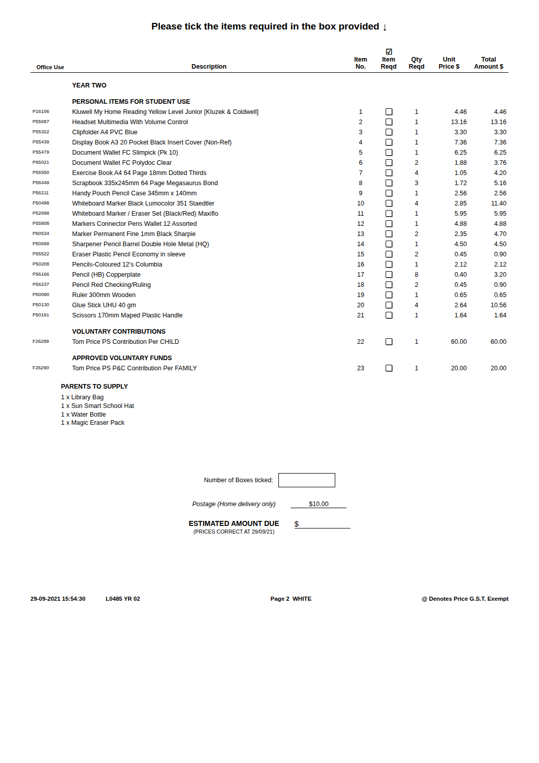Please tick the items required in the box provided ↓
| Office Use | Description | Item No. | ☑ Item Reqd | Qty Reqd | Unit Price $ | Total Amount $ |
| --- | --- | --- | --- | --- | --- | --- |
| | YEAR TWO | |
| | PERSONAL ITEMS FOR STUDENT USE | |
| P16106 | Kluwell My Home Reading Yellow Level Junior [Kluzek & Coldwell] | 1 | | 1 | 4.46 | 4.46 |
| P55687 | Headset Multimedia With Volume Control | 2 | | 1 | 13.16 | 13.16 |
| P55322 | Clipfolder A4 PVC Blue | 3 | | 1 | 3.30 | 3.30 |
| P55439 | Display Book A3 20 Pocket Black Insert Cover (Non-Ref) | 4 | | 1 | 7.36 | 7.36 |
| P55479 | Document Wallet FC Slimpick (Pk 10) | 5 | | 1 | 6.25 | 6.25 |
| P65021 | Document Wallet FC Polydoc Clear | 6 | | 2 | 1.88 | 3.76 |
| P55550 | Exercise Book A4 64 Page 18mm Dotted Thirds | 7 | | 4 | 1.05 | 4.20 |
| P56448 | Scrapbook 335x245mm 64 Page Megasaurus Bond | 8 | | 3 | 1.72 | 5.16 |
| P56211 | Handy Pouch Pencil Case 345mm x 140mm | 9 | | 1 | 2.56 | 2.56 |
| P50498 | Whiteboard Marker Black Lumocolor 351 Staedtler | 10 | | 4 | 2.85 | 11.40 |
| P52698 | Whiteboard Marker / Eraser Set (Black/Red) Maxiflo | 11 | | 1 | 5.95 | 5.95 |
| P55808 | Markers Connector Pens Wallet 12 Assorted | 12 | | 1 | 4.88 | 4.88 |
| P50534 | Marker Permanent Fine 1mm Black Sharpie | 13 | | 2 | 2.35 | 4.70 |
| P50668 | Sharpener Pencil Barrel Double Hole Metal (HQ) | 14 | | 1 | 4.50 | 4.50 |
| P55522 | Eraser Plastic Pencil Economy in sleeve | 15 | | 2 | 0.45 | 0.90 |
| P50208 | Pencils-Coloured 12's Columbia | 16 | | 1 | 2.12 | 2.12 |
| P56166 | Pencil (HB) Copperplate | 17 | | 8 | 0.40 | 3.20 |
| P56237 | Pencil Red Checking/Ruling | 18 | | 2 | 0.45 | 0.90 |
| P50090 | Ruler 300mm Wooden | 19 | | 1 | 0.65 | 0.65 |
| P50130 | Glue Stick UHU 40 gm | 20 | | 4 | 2.64 | 10.56 |
| P50161 | Scissors 170mm Maped Plastic Handle | 21 | | 1 | 1.64 | 1.64 |
| | VOLUNTARY CONTRIBUTIONS | |
| F26289 | Tom Price PS Contribution Per CHILD | 22 | | 1 | 60.00 | 60.00 |
| | APPROVED VOLUNTARY FUNDS | |
| F26290 | Tom Price PS P&C Contribution Per FAMILY | 23 | | 1 | 20.00 | 20.00 |
PARENTS TO SUPPLY
1 x Library Bag
1 x Sun Smart School Hat
1 x Water Bottle
1 x Magic Eraser Pack
Number of Boxes ticked:
Postage (Home delivery only)$10.00
ESTIMATED AMOUNT DUE(PRICES CORRECT AT 29/09/21)$
29-09-2021 15:54:30 L0485 YR 02
Page 2 WHITE
@ Denotes Price G.S.T. Exempt